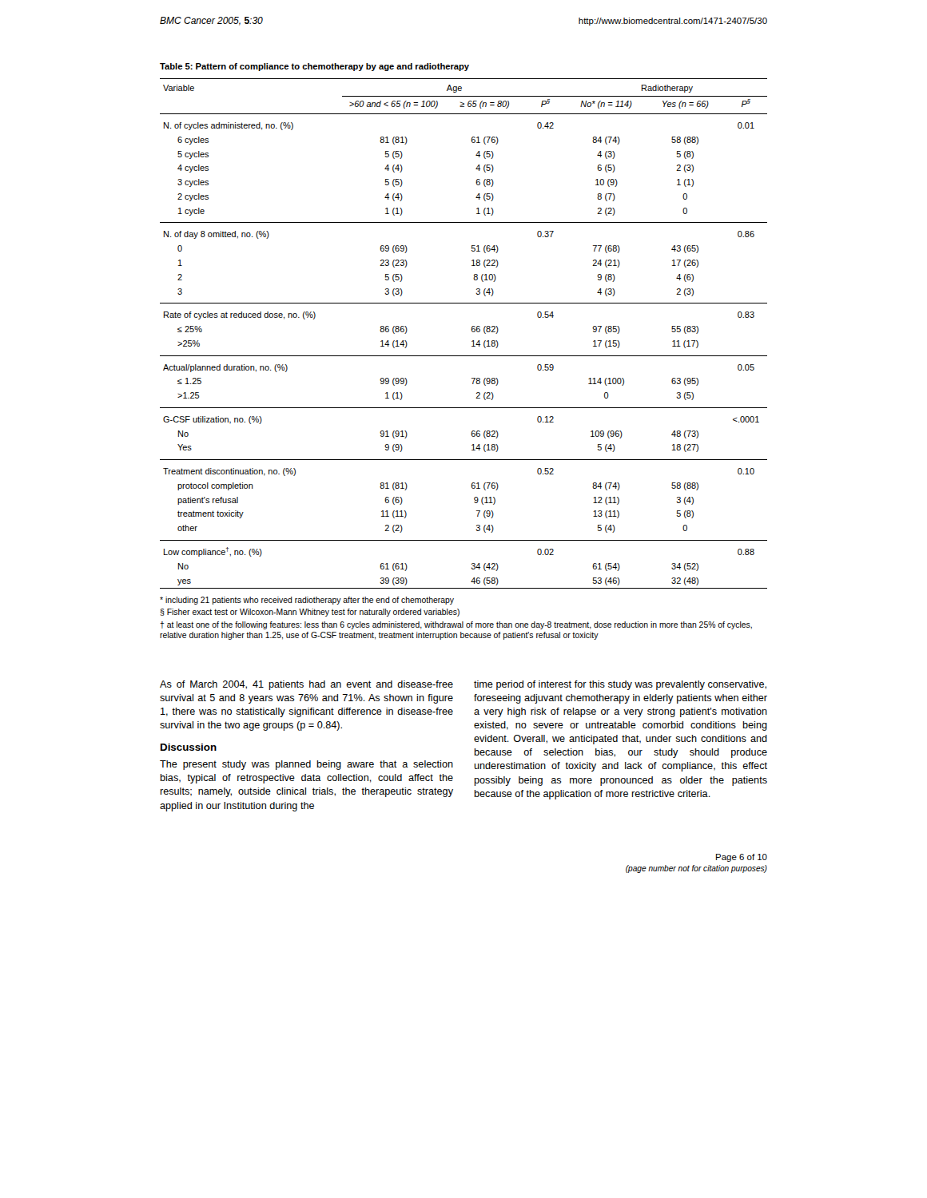BMC Cancer 2005, 5:30
http://www.biomedcentral.com/1471-2407/5/30
Table 5: Pattern of compliance to chemotherapy by age and radiotherapy
| Variable | Age | Radiotherapy |
| --- | --- | --- |
| | >60 and < 65 ( n = 100 ) | ≥ 65 ( n = 80 ) | P § | No* ( n = 114 ) | Yes ( n = 66 ) | P § |
| N. of cycles administered, no. (%) | | | 0.42 | | | 0.01 |
| 6 cycles | 81 (81) | 61 (76) | | 84 (74) | 58 (88) | |
| 5 cycles | 5 (5) | 4 (5) | | 4 (3) | 5 (8) | |
| 4 cycles | 4 (4) | 4 (5) | | 6 (5) | 2 (3) | |
| 3 cycles | 5 (5) | 6 (8) | | 10 (9) | 1 (1) | |
| 2 cycles | 4 (4) | 4 (5) | | 8 (7) | 0 | |
| 1 cycle | 1 (1) | 1 (1) | | 2 (2) | 0 | |
| N. of day 8 omitted, no. (%) | | | 0.37 | | | 0.86 |
| 0 | 69 (69) | 51 (64) | | 77 (68) | 43 (65) | |
| 1 | 23 (23) | 18 (22) | | 24 (21) | 17 (26) | |
| 2 | 5 (5) | 8 (10) | | 9 (8) | 4 (6) | |
| 3 | 3 (3) | 3 (4) | | 4 (3) | 2 (3) | |
| Rate of cycles at reduced dose, no. (%) | | | 0.54 | | | 0.83 |
| ≤ 25% | 86 (86) | 66 (82) | | 97 (85) | 55 (83) | |
| >25% | 14 (14) | 14 (18) | | 17 (15) | 11 (17) | |
| Actual/planned duration, no. (%) | | | 0.59 | | | 0.05 |
| ≤ 1.25 | 99 (99) | 78 (98) | | 114 (100) | 63 (95) | |
| >1.25 | 1 (1) | 2 (2) | | 0 | 3 (5) | |
| G-CSF utilization, no. (%) | | | 0.12 | | | <.0001 |
| No | 91 (91) | 66 (82) | | 109 (96) | 48 (73) | |
| Yes | 9 (9) | 14 (18) | | 5 (4) | 18 (27) | |
| Treatment discontinuation, no. (%) | | | 0.52 | | | 0.10 |
| protocol completion | 81 (81) | 61 (76) | | 84 (74) | 58 (88) | |
| patient's refusal | 6 (6) | 9 (11) | | 12 (11) | 3 (4) | |
| treatment toxicity | 11 (11) | 7 (9) | | 13 (11) | 5 (8) | |
| other | 2 (2) | 3 (4) | | 5 (4) | 0 | |
| Low compliance † , no. (%) | | | 0.02 | | | 0.88 |
| No | 61 (61) | 34 (42) | | 61 (54) | 34 (52) | |
| yes | 39 (39) | 46 (58) | | 53 (46) | 32 (48) | |
* including 21 patients who received radiotherapy after the end of chemotherapy
§ Fisher exact test or Wilcoxon-Mann Whitney test for naturally ordered variables)
† at least one of the following features: less than 6 cycles administered, withdrawal of more than one day-8 treatment, dose reduction in more than 25% of cycles, relative duration higher than 1.25, use of G-CSF treatment, treatment interruption because of patient's refusal or toxicity
As of March 2004, 41 patients had an event and disease-free survival at 5 and 8 years was 76% and 71%. As shown in figure 1, there was no statistically significant difference in disease-free survival in the two age groups (p = 0.84).
Discussion
The present study was planned being aware that a selection bias, typical of retrospective data collection, could affect the results; namely, outside clinical trials, the therapeutic strategy applied in our Institution during the
time period of interest for this study was prevalently conservative, foreseeing adjuvant chemotherapy in elderly patients when either a very high risk of relapse or a very strong patient's motivation existed, no severe or untreatable comorbid conditions being evident. Overall, we anticipated that, under such conditions and because of selection bias, our study should produce underestimation of toxicity and lack of compliance, this effect possibly being as more pronounced as older the patients because of the application of more restrictive criteria.
Page 6 of 10
(page number not for citation purposes)